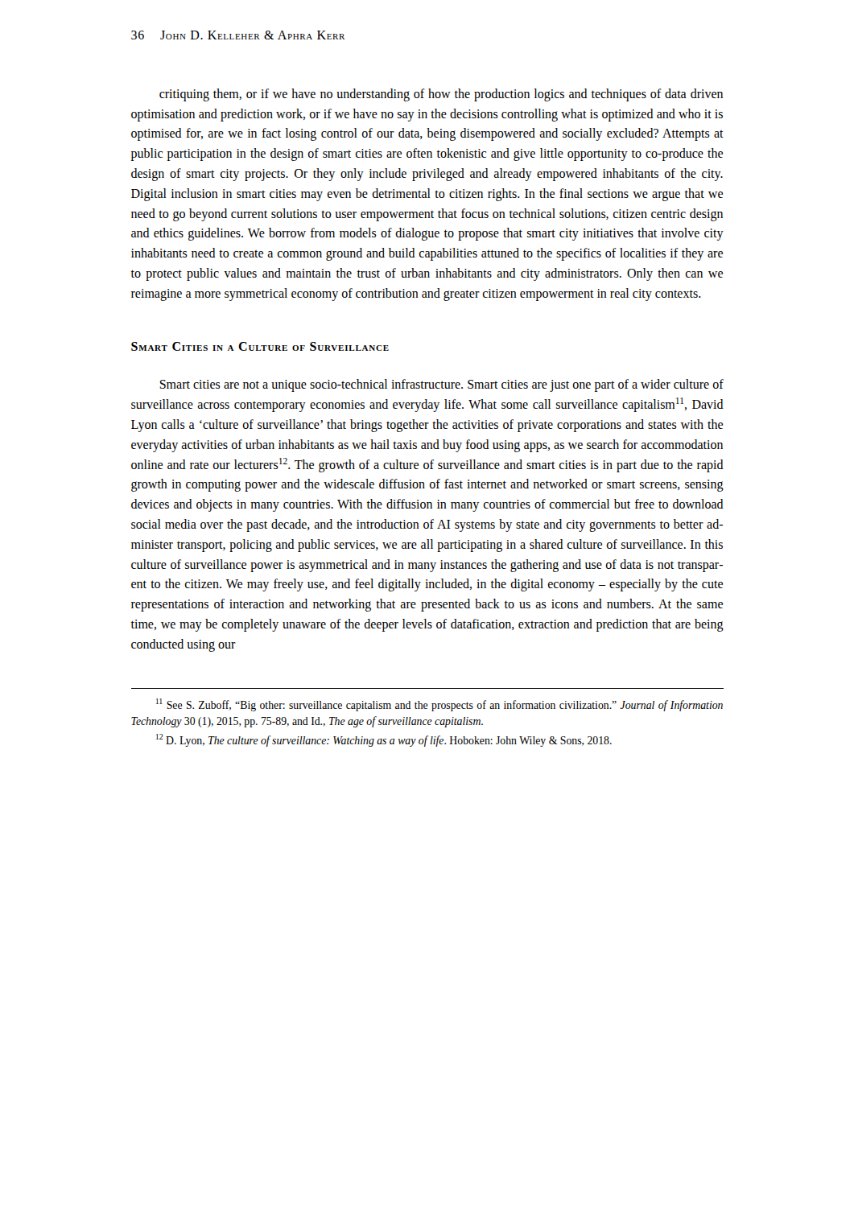36 John D. Kelleher & Aphra Kerr
critiquing them, or if we have no understanding of how the production logics and techniques of data driven optimisation and prediction work, or if we have no say in the decisions controlling what is optimized and who it is optimised for, are we in fact losing control of our data, being disempowered and socially excluded? Attempts at public participation in the design of smart cities are often tokenistic and give little opportunity to co-produce the design of smart city projects. Or they only include privileged and already empowered inhabitants of the city. Digital inclusion in smart cities may even be detrimental to citizen rights. In the final sections we argue that we need to go beyond current solutions to user empowerment that focus on technical solutions, citizen centric design and ethics guidelines. We borrow from models of dialogue to propose that smart city initiatives that involve city inhabitants need to create a common ground and build capabilities attuned to the specifics of localities if they are to protect public values and maintain the trust of urban inhabitants and city administrators. Only then can we reimagine a more symmetrical economy of contribution and greater citizen empowerment in real city contexts.
Smart Cities in a Culture of Surveillance
Smart cities are not a unique socio-technical infrastructure. Smart cities are just one part of a wider culture of surveillance across contemporary economies and everyday life. What some call surveillance capitalism11, David Lyon calls a ‘culture of surveillance’ that brings together the activities of private corporations and states with the everyday activities of urban inhabitants as we hail taxis and buy food using apps, as we search for accommodation online and rate our lecturers12. The growth of a culture of surveillance and smart cities is in part due to the rapid growth in computing power and the widescale diffusion of fast internet and networked or smart screens, sensing devices and objects in many countries. With the diffusion in many countries of commercial but free to download social media over the past decade, and the introduction of AI systems by state and city governments to better administer transport, policing and public services, we are all participating in a shared culture of surveillance. In this culture of surveillance power is asymmetrical and in many instances the gathering and use of data is not transparent to the citizen. We may freely use, and feel digitally included, in the digital economy – especially by the cute representations of interaction and networking that are presented back to us as icons and numbers. At the same time, we may be completely unaware of the deeper levels of datafication, extraction and prediction that are being conducted using our
11 See S. Zuboff, “Big other: surveillance capitalism and the prospects of an information civilization.” Journal of Information Technology 30 (1), 2015, pp. 75-89, and Id., The age of surveillance capitalism.
12 D. Lyon, The culture of surveillance: Watching as a way of life. Hoboken: John Wiley & Sons, 2018.